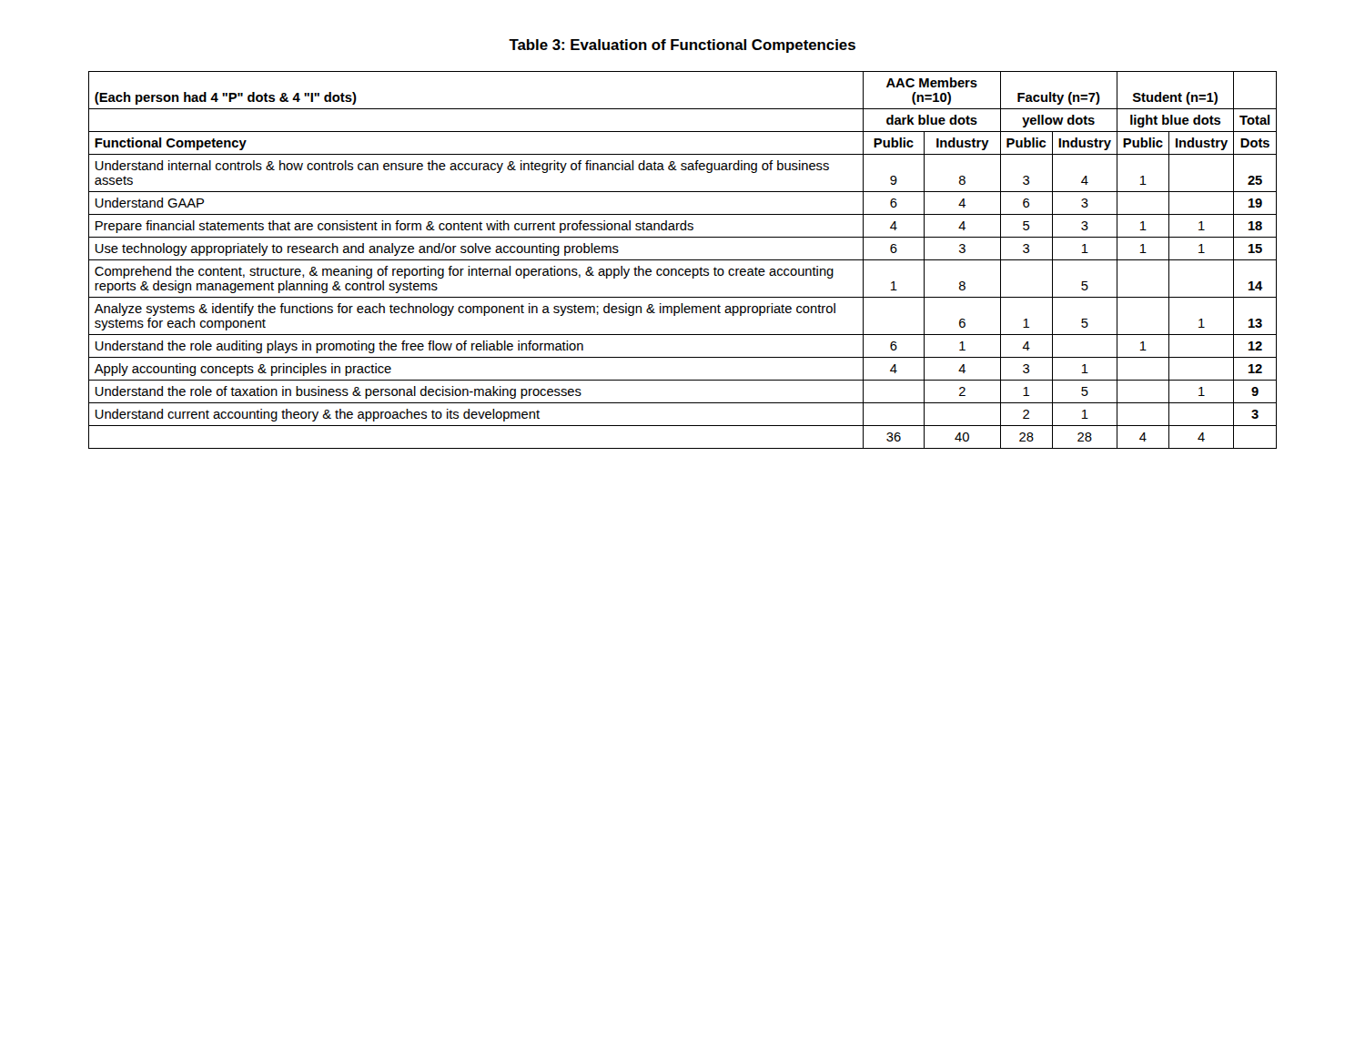Table 3: Evaluation of Functional Competencies
| (Each person had 4 "P" dots & 4 "I" dots) | AAC Members (n=10) | Faculty (n=7) | Student (n=1) | |
| --- | --- | --- | --- | --- |
| | dark blue dots | yellow dots | light blue dots | Total |
| Functional Competency | Public | Industry | Public | Industry | Public | Industry | Dots |
| Understand internal controls & how controls can ensure the accuracy & integrity of financial data & safeguarding of business assets | 9 | 8 | 3 | 4 | 1 | | 25 |
| Understand GAAP | 6 | 4 | 6 | 3 | | | 19 |
| Prepare financial statements that are consistent in form & content with current professional standards | 4 | 4 | 5 | 3 | 1 | 1 | 18 |
| Use technology appropriately to research and analyze and/or solve accounting problems | 6 | 3 | 3 | 1 | 1 | 1 | 15 |
| Comprehend the content, structure, & meaning of reporting for internal operations, & apply the concepts to create accounting reports & design management planning & control systems | 1 | 8 | | 5 | | | 14 |
| Analyze systems & identify the functions for each technology component in a system; design & implement appropriate control systems for each component | | 6 | 1 | 5 | | 1 | 13 |
| Understand the role auditing plays in promoting the free flow of reliable information | 6 | 1 | 4 | | 1 | | 12 |
| Apply accounting concepts & principles in practice | 4 | 4 | 3 | 1 | | | 12 |
| Understand the role of taxation in business & personal decision-making processes | | 2 | 1 | 5 | | 1 | 9 |
| Understand current accounting theory & the approaches to its development | | | 2 | 1 | | | 3 |
| | 36 | 40 | 28 | 28 | 4 | 4 | |